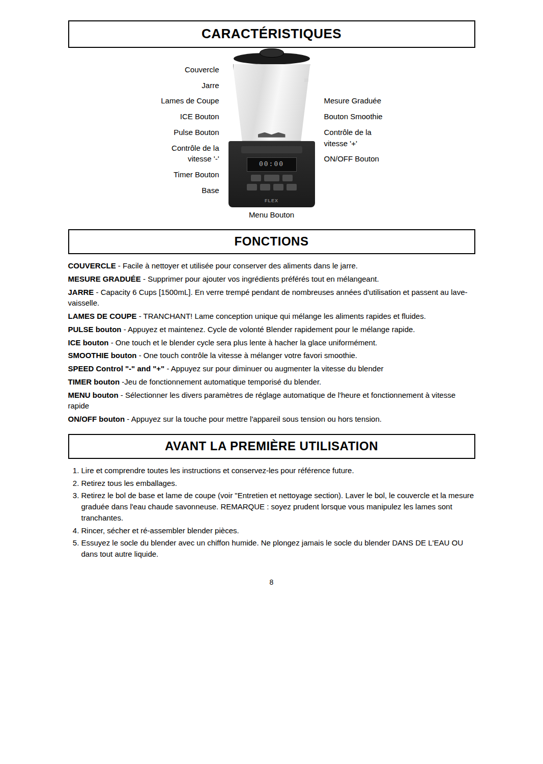CARACTÉRISTIQUES
Couvercle
Jarre
Lames de Coupe
ICE Bouton
Pulse Bouton
Contrôle de la
vitesse '-'
Timer Bouton
Base
00:00
FLEX
Mesure Graduée
Bouton Smoothie
Contrôle de la
vitesse '+'
ON/OFF Bouton
Menu Bouton
FONCTIONS
COUVERCLE - Facile à nettoyer et utilisée pour conserver des aliments dans le jarre.
MESURE GRADUÉE - Supprimer pour ajouter vos ingrédients préférés tout en mélangeant.
JARRE - Capacity 6 Cups [1500mL]. En verre trempé pendant de nombreuses années d'utilisation et passent au lave-vaisselle.
LAMES DE COUPE - TRANCHANT! Lame conception unique qui mélange les aliments rapides et fluides.
PULSE bouton - Appuyez et maintenez. Cycle de volonté Blender rapidement pour le mélange rapide.
ICE bouton - One touch et le blender cycle sera plus lente à hacher la glace uniformément.
SMOOTHIE bouton - One touch contrôle la vitesse à mélanger votre favori smoothie.
SPEED Control "-" and "+" - Appuyez sur pour diminuer ou augmenter la vitesse du blender
TIMER bouton -Jeu de fonctionnement automatique temporisé du blender.
MENU bouton - Sélectionner les divers paramètres de réglage automatique de l'heure et fonctionnement à vitesse rapide
ON/OFF bouton - Appuyez sur la touche pour mettre l'appareil sous tension ou hors tension.
AVANT LA PREMIÈRE UTILISATION
Lire et comprendre toutes les instructions et conservez-les pour référence future.
Retirez tous les emballages.
Retirez le bol de base et lame de coupe (voir "Entretien et nettoyage section). Laver le bol, le couvercle et la mesure graduée dans l'eau chaude savonneuse. REMARQUE : soyez prudent lorsque vous manipulez les lames sont tranchantes.
Rincer, sécher et ré-assembler blender pièces.
Essuyez le socle du blender avec un chiffon humide. Ne plongez jamais le socle du blender DANS DE L'EAU OU dans tout autre liquide.
8